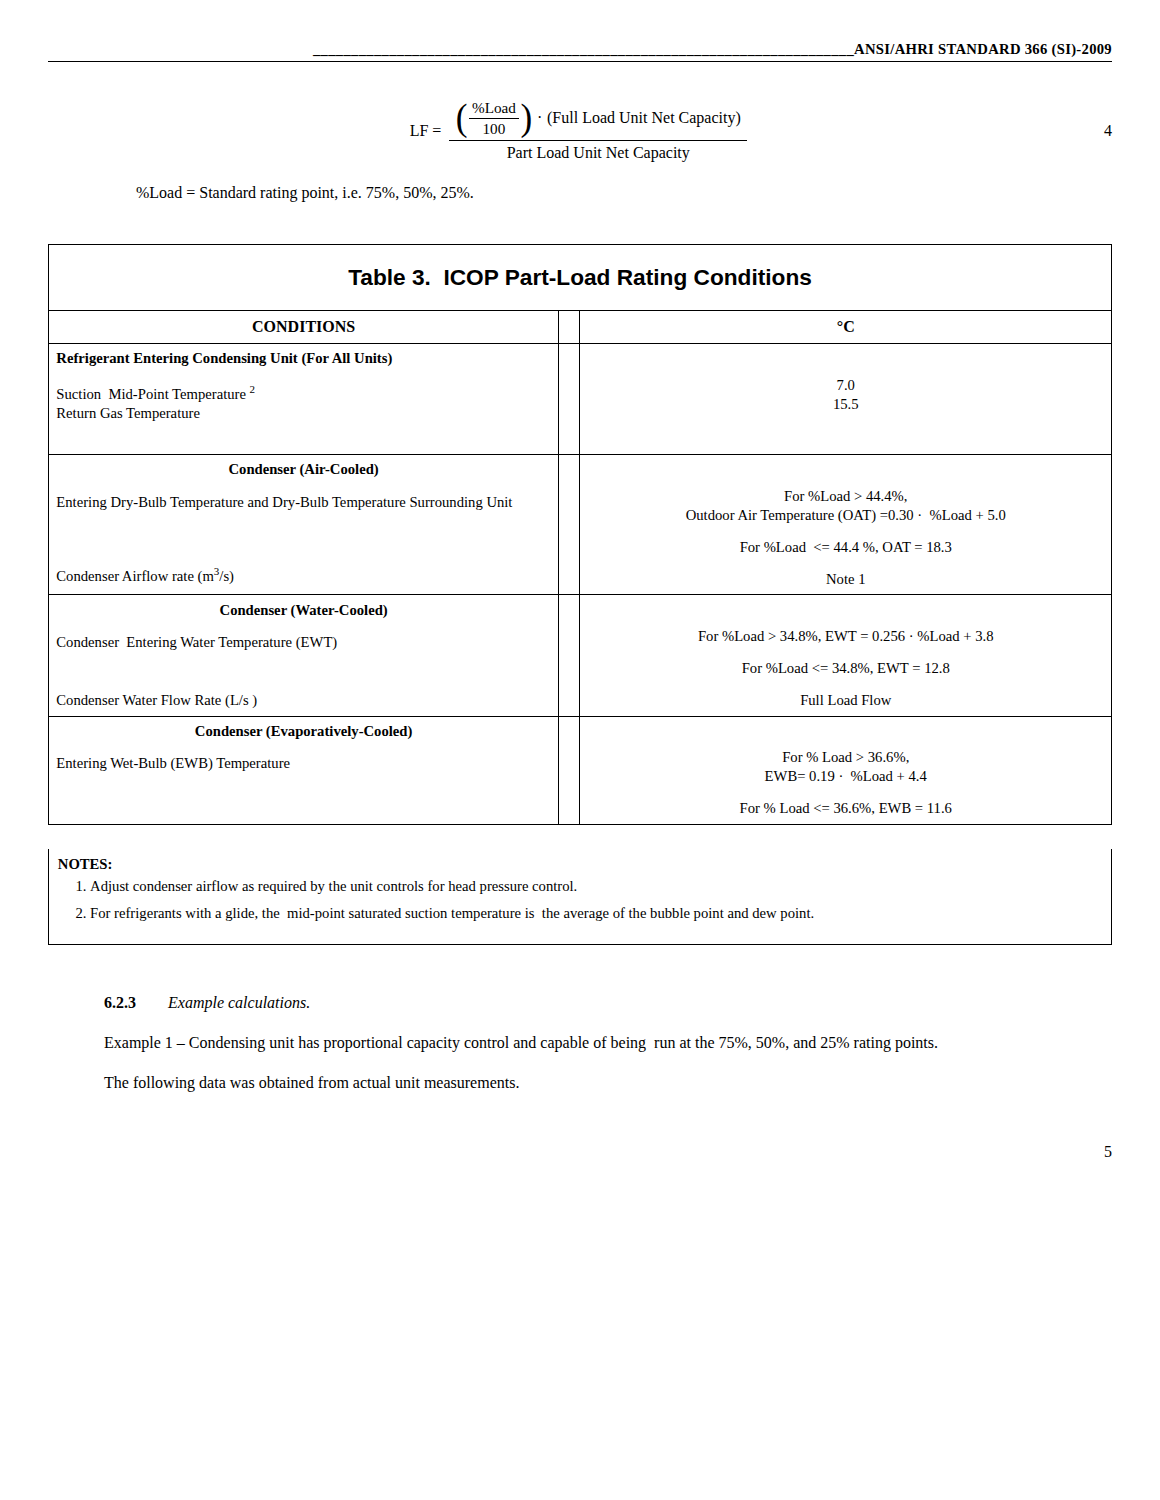_______________________________________________________________________ANSI/AHRI STANDARD 366 (SI)-2009
LF = ( %Load 100 ) · (Full Load Unit Net Capacity) Part Load Unit Net Capacity 4
%Load = Standard rating point, i.e. 75%, 50%, 25%.
Table 3. ICOP Part-Load Rating Conditions
| CONDITIONS | | °C |
| --- | --- | --- |
| Refrigerant Entering Condensing Unit (For All Units) Suction Mid-Point Temperature 2 Return Gas Temperature | | 7.0 15.5 |
| Condenser (Air-Cooled) Entering Dry-Bulb Temperature and Dry-Bulb Temperature Surrounding Unit Condenser Airflow rate (m 3 /s) | | For %Load > 44.4%, Outdoor Air Temperature (OAT) =0.30 · %Load + 5.0 For %Load <= 44.4 %, OAT = 18.3 Note 1 |
| Condenser (Water-Cooled) Condenser Entering Water Temperature (EWT) Condenser Water Flow Rate (L/s ) | | For %Load > 34.8%, EWT = 0.256 · %Load + 3.8 For %Load <= 34.8%, EWT = 12.8 Full Load Flow |
| Condenser (Evaporatively-Cooled) Entering Wet-Bulb (EWB) Temperature | | For % Load > 36.6%, EWB= 0.19 · %Load + 4.4 For % Load <= 36.6%, EWB = 11.6 |
NOTES:
Adjust condenser airflow as required by the unit controls for head pressure control.
For refrigerants with a glide, the mid-point saturated suction temperature is the average of the bubble point and dew point.
6.2.3 Example calculations.
Example 1 – Condensing unit has proportional capacity control and capable of being run at the 75%, 50%, and 25% rating points.
The following data was obtained from actual unit measurements.
5